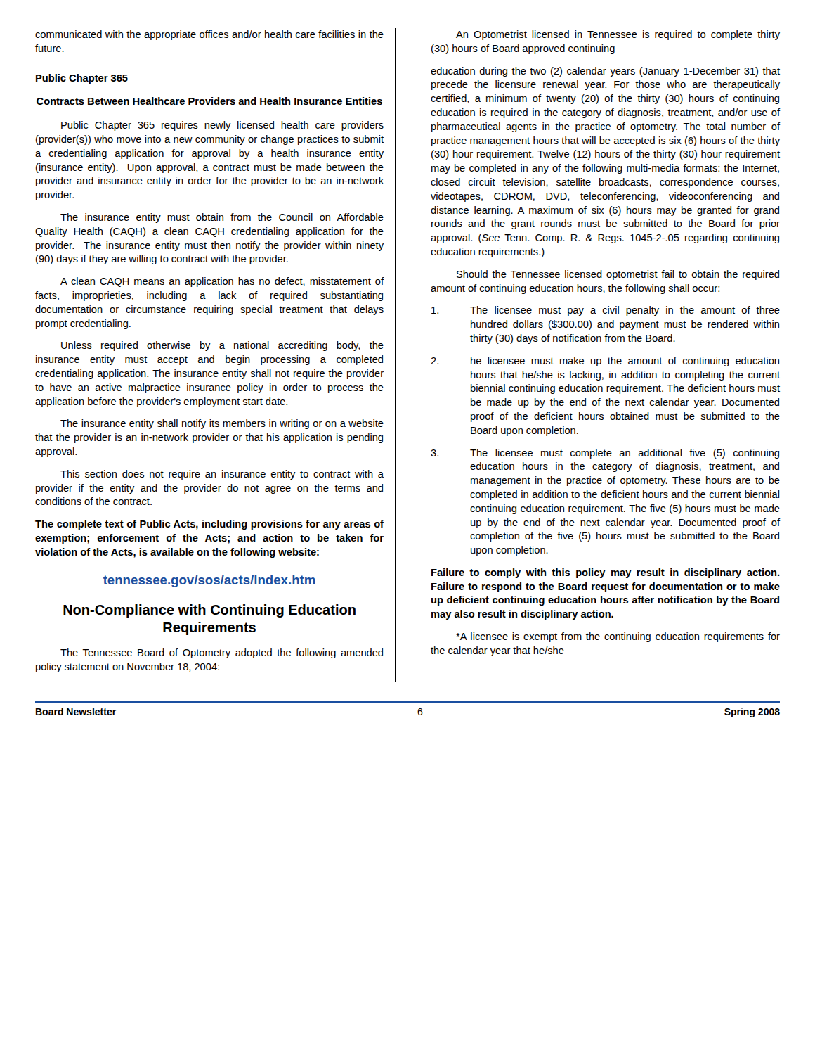communicated with the appropriate offices and/or health care facilities in the future.
Public Chapter 365
Contracts Between Healthcare Providers and Health Insurance Entities
Public Chapter 365 requires newly licensed health care providers (provider(s)) who move into a new community or change practices to submit a credentialing application for approval by a health insurance entity (insurance entity). Upon approval, a contract must be made between the provider and insurance entity in order for the provider to be an in-network provider.
The insurance entity must obtain from the Council on Affordable Quality Health (CAQH) a clean CAQH credentialing application for the provider. The insurance entity must then notify the provider within ninety (90) days if they are willing to contract with the provider.
A clean CAQH means an application has no defect, misstatement of facts, improprieties, including a lack of required substantiating documentation or circumstance requiring special treatment that delays prompt credentialing.
Unless required otherwise by a national accrediting body, the insurance entity must accept and begin processing a completed credentialing application. The insurance entity shall not require the provider to have an active malpractice insurance policy in order to process the application before the provider's employment start date.
The insurance entity shall notify its members in writing or on a website that the provider is an in-network provider or that his application is pending approval.
This section does not require an insurance entity to contract with a provider if the entity and the provider do not agree on the terms and conditions of the contract.
The complete text of Public Acts, including provisions for any areas of exemption; enforcement of the Acts; and action to be taken for violation of the Acts, is available on the following website:
tennessee.gov/sos/acts/index.htm
Non-Compliance with Continuing Education Requirements
The Tennessee Board of Optometry adopted the following amended policy statement on November 18, 2004:
An Optometrist licensed in Tennessee is required to complete thirty (30) hours of Board approved continuing
education during the two (2) calendar years (January 1-December 31) that precede the licensure renewal year. For those who are therapeutically certified, a minimum of twenty (20) of the thirty (30) hours of continuing education is required in the category of diagnosis, treatment, and/or use of pharmaceutical agents in the practice of optometry. The total number of practice management hours that will be accepted is six (6) hours of the thirty (30) hour requirement. Twelve (12) hours of the thirty (30) hour requirement may be completed in any of the following multi-media formats: the Internet, closed circuit television, satellite broadcasts, correspondence courses, videotapes, CDROM, DVD, teleconferencing, videoconferencing and distance learning. A maximum of six (6) hours may be granted for grand rounds and the grant rounds must be submitted to the Board for prior approval. (See Tenn. Comp. R. & Regs. 1045-2-.05 regarding continuing education requirements.)
Should the Tennessee licensed optometrist fail to obtain the required amount of continuing education hours, the following shall occur:
The licensee must pay a civil penalty in the amount of three hundred dollars ($300.00) and payment must be rendered within thirty (30) days of notification from the Board.
he licensee must make up the amount of continuing education hours that he/she is lacking, in addition to completing the current biennial continuing education requirement. The deficient hours must be made up by the end of the next calendar year. Documented proof of the deficient hours obtained must be submitted to the Board upon completion.
The licensee must complete an additional five (5) continuing education hours in the category of diagnosis, treatment, and management in the practice of optometry. These hours are to be completed in addition to the deficient hours and the current biennial continuing education requirement. The five (5) hours must be made up by the end of the next calendar year. Documented proof of completion of the five (5) hours must be submitted to the Board upon completion.
Failure to comply with this policy may result in disciplinary action. Failure to respond to the Board request for documentation or to make up deficient continuing education hours after notification by the Board may also result in disciplinary action.
*A licensee is exempt from the continuing education requirements for the calendar year that he/she
Board Newsletter 6 Spring 2008